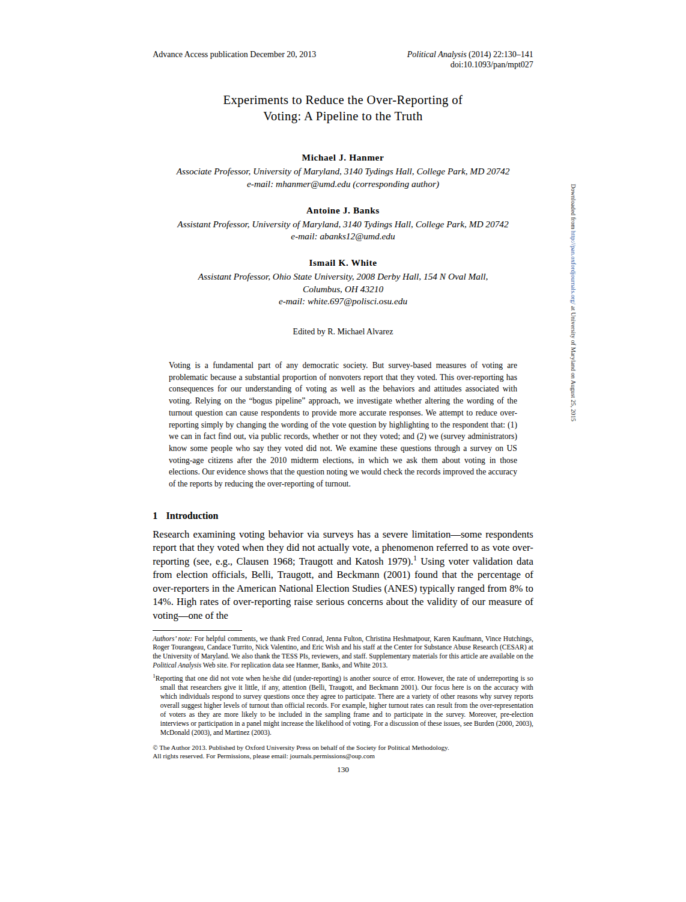Downloaded from http://pan.oxfordjournals.org/ at University of Maryland on August 25, 2015
Advance Access publication December 20, 2013
Political Analysis (2014) 22:130–141
doi:10.1093/pan/mpt027
Experiments to Reduce the Over-Reporting of
Voting: A Pipeline to the Truth
Michael J. Hanmer
Associate Professor, University of Maryland, 3140 Tydings Hall, College Park, MD 20742
e-mail: mhanmer@umd.edu (corresponding author)
Antoine J. Banks
Assistant Professor, University of Maryland, 3140 Tydings Hall, College Park, MD 20742
e-mail: abanks12@umd.edu
Ismail K. White
Assistant Professor, Ohio State University, 2008 Derby Hall, 154 N Oval Mall,
Columbus, OH 43210
e-mail: white.697@polisci.osu.edu
Edited by R. Michael Alvarez
Voting is a fundamental part of any democratic society. But survey-based measures of voting are problematic because a substantial proportion of nonvoters report that they voted. This over-reporting has consequences for our understanding of voting as well as the behaviors and attitudes associated with voting. Relying on the “bogus pipeline” approach, we investigate whether altering the wording of the turnout question can cause respondents to provide more accurate responses. We attempt to reduce over-reporting simply by changing the wording of the vote question by highlighting to the respondent that: (1) we can in fact find out, via public records, whether or not they voted; and (2) we (survey administrators) know some people who say they voted did not. We examine these questions through a survey on US voting-age citizens after the 2010 midterm elections, in which we ask them about voting in those elections. Our evidence shows that the question noting we would check the records improved the accuracy of the reports by reducing the over-reporting of turnout.
1 Introduction
Research examining voting behavior via surveys has a severe limitation—some respondents report that they voted when they did not actually vote, a phenomenon referred to as vote over-reporting (see, e.g., Clausen 1968; Traugott and Katosh 1979).1 Using voter validation data from election officials, Belli, Traugott, and Beckmann (2001) found that the percentage of over-reporters in the American National Election Studies (ANES) typically ranged from 8% to 14%. High rates of over-reporting raise serious concerns about the validity of our measure of voting—one of the
Authors’ note: For helpful comments, we thank Fred Conrad, Jenna Fulton, Christina Heshmatpour, Karen Kaufmann, Vince Hutchings, Roger Tourangeau, Candace Turrito, Nick Valentino, and Eric Wish and his staff at the Center for Substance Abuse Research (CESAR) at the University of Maryland. We also thank the TESS PIs, reviewers, and staff. Supplementary materials for this article are available on the Political Analysis Web site. For replication data see Hanmer, Banks, and White 2013.
1 Reporting that one did not vote when he/she did (under-reporting) is another source of error. However, the rate of underreporting is so small that researchers give it little, if any, attention (Belli, Traugott, and Beckmann 2001). Our focus here is on the accuracy with which individuals respond to survey questions once they agree to participate. There are a variety of other reasons why survey reports overall suggest higher levels of turnout than official records. For example, higher turnout rates can result from the over-representation of voters as they are more likely to be included in the sampling frame and to participate in the survey. Moreover, pre-election interviews or participation in a panel might increase the likelihood of voting. For a discussion of these issues, see Burden (2000, 2003), McDonald (2003), and Martinez (2003).
© The Author 2013. Published by Oxford University Press on behalf of the Society for Political Methodology.
All rights reserved. For Permissions, please email: journals.permissions@oup.com
130